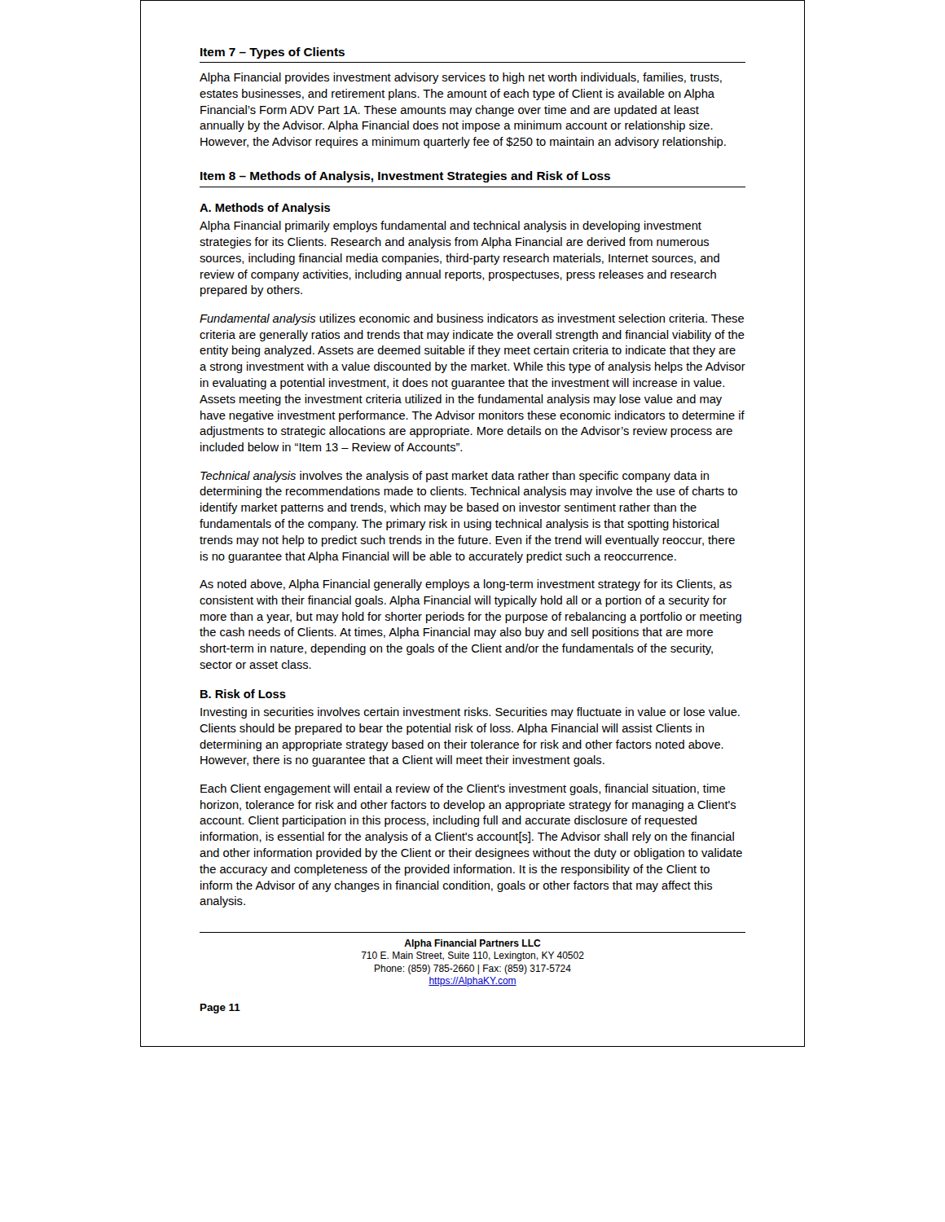Item 7 – Types of Clients
Alpha Financial provides investment advisory services to high net worth individuals, families, trusts, estates businesses, and retirement plans. The amount of each type of Client is available on Alpha Financial’s Form ADV Part 1A. These amounts may change over time and are updated at least annually by the Advisor. Alpha Financial does not impose a minimum account or relationship size. However, the Advisor requires a minimum quarterly fee of $250 to maintain an advisory relationship.
Item 8 – Methods of Analysis, Investment Strategies and Risk of Loss
A. Methods of Analysis
Alpha Financial primarily employs fundamental and technical analysis in developing investment strategies for its Clients. Research and analysis from Alpha Financial are derived from numerous sources, including financial media companies, third-party research materials, Internet sources, and review of company activities, including annual reports, prospectuses, press releases and research prepared by others.
Fundamental analysis utilizes economic and business indicators as investment selection criteria. These criteria are generally ratios and trends that may indicate the overall strength and financial viability of the entity being analyzed. Assets are deemed suitable if they meet certain criteria to indicate that they are a strong investment with a value discounted by the market. While this type of analysis helps the Advisor in evaluating a potential investment, it does not guarantee that the investment will increase in value. Assets meeting the investment criteria utilized in the fundamental analysis may lose value and may have negative investment performance. The Advisor monitors these economic indicators to determine if adjustments to strategic allocations are appropriate. More details on the Advisor’s review process are included below in “Item 13 – Review of Accounts”.
Technical analysis involves the analysis of past market data rather than specific company data in determining the recommendations made to clients. Technical analysis may involve the use of charts to identify market patterns and trends, which may be based on investor sentiment rather than the fundamentals of the company. The primary risk in using technical analysis is that spotting historical trends may not help to predict such trends in the future. Even if the trend will eventually reoccur, there is no guarantee that Alpha Financial will be able to accurately predict such a reoccurrence.
As noted above, Alpha Financial generally employs a long-term investment strategy for its Clients, as consistent with their financial goals. Alpha Financial will typically hold all or a portion of a security for more than a year, but may hold for shorter periods for the purpose of rebalancing a portfolio or meeting the cash needs of Clients. At times, Alpha Financial may also buy and sell positions that are more short-term in nature, depending on the goals of the Client and/or the fundamentals of the security, sector or asset class.
B. Risk of Loss
Investing in securities involves certain investment risks. Securities may fluctuate in value or lose value. Clients should be prepared to bear the potential risk of loss. Alpha Financial will assist Clients in determining an appropriate strategy based on their tolerance for risk and other factors noted above. However, there is no guarantee that a Client will meet their investment goals.
Each Client engagement will entail a review of the Client's investment goals, financial situation, time horizon, tolerance for risk and other factors to develop an appropriate strategy for managing a Client's account. Client participation in this process, including full and accurate disclosure of requested information, is essential for the analysis of a Client's account[s]. The Advisor shall rely on the financial and other information provided by the Client or their designees without the duty or obligation to validate the accuracy and completeness of the provided information. It is the responsibility of the Client to inform the Advisor of any changes in financial condition, goals or other factors that may affect this analysis.
Alpha Financial Partners LLC
710 E. Main Street, Suite 110, Lexington, KY 40502
Phone: (859) 785-2660 | Fax: (859) 317-5724
https://AlphaKY.com
Page 11